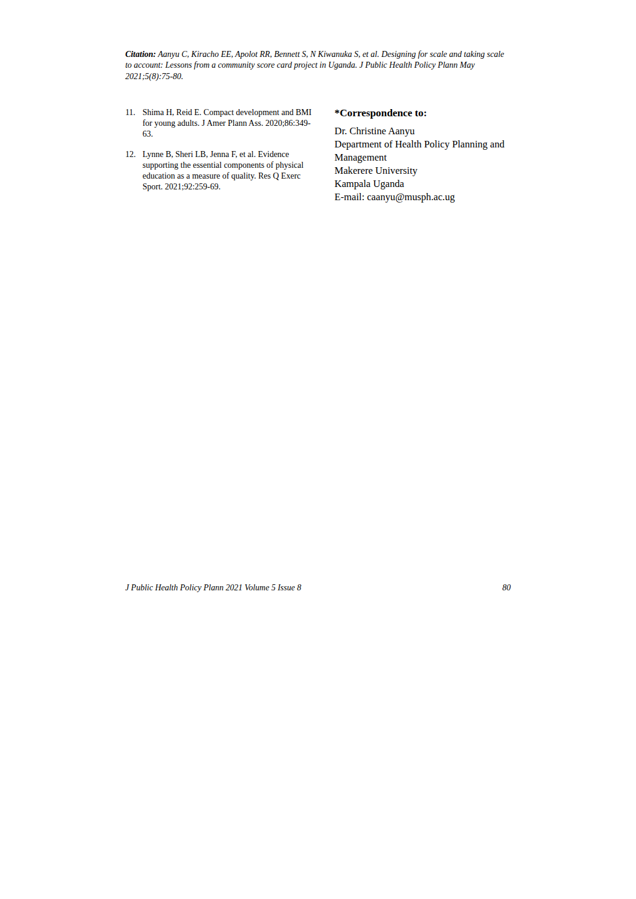Citation: Aanyu C, Kiracho EE, Apolot RR, Bennett S, N Kiwanuka S, et al. Designing for scale and taking scale to account: Lessons from a community score card project in Uganda. J Public Health Policy Plann May 2021;5(8):75-80.
11. Shima H, Reid E. Compact development and BMI for young adults. J Amer Plann Ass. 2020;86:349-63.
12. Lynne B, Sheri LB, Jenna F, et al. Evidence supporting the essential components of physical education as a measure of quality. Res Q Exerc Sport. 2021;92:259-69.
*Correspondence to:
Dr. Christine Aanyu
Department of Health Policy Planning and Management
Makerere University
Kampala Uganda
E-mail: caanyu@musph.ac.ug
J Public Health Policy Plann 2021 Volume 5 Issue 8 80